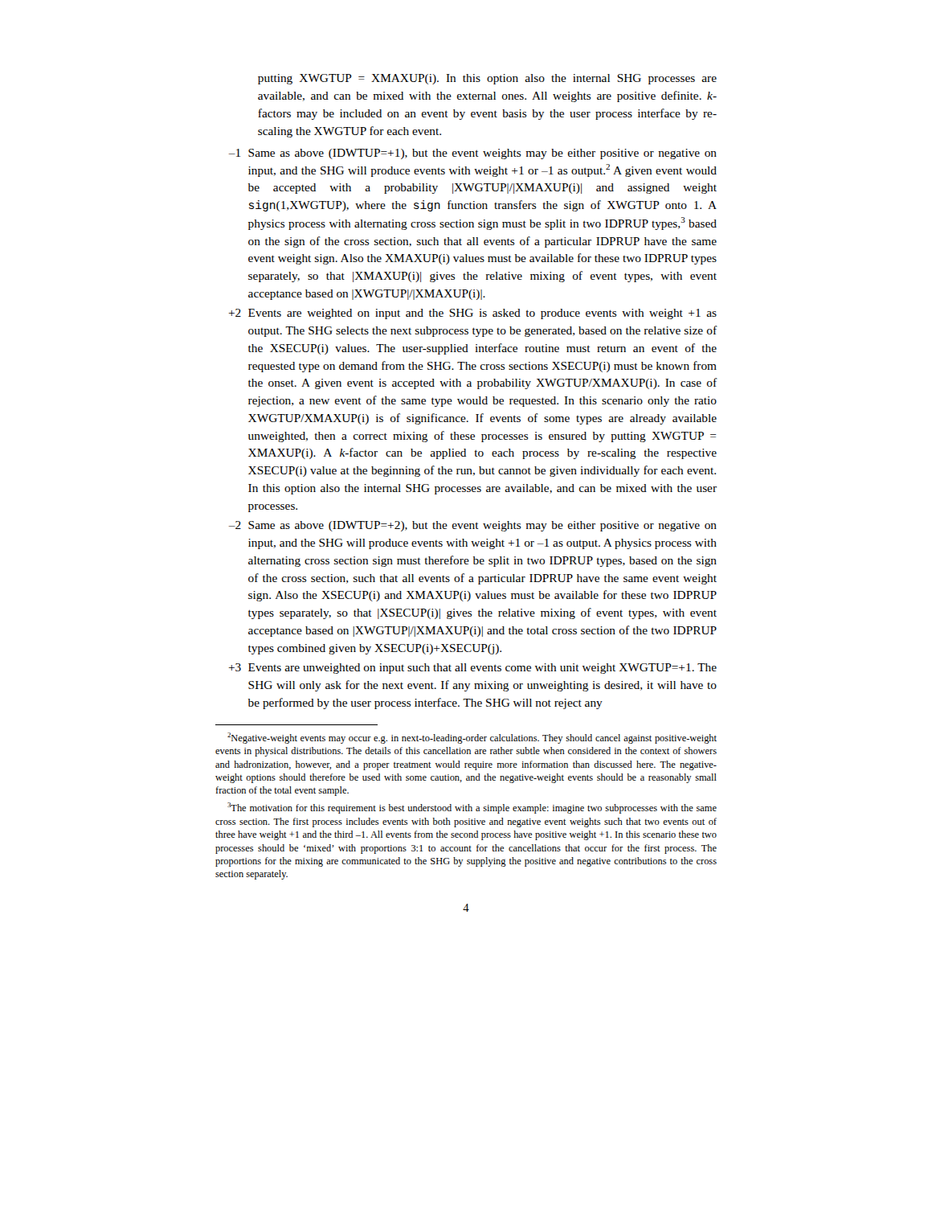putting XWGTUP = XMAXUP(i). In this option also the internal SHG processes are available, and can be mixed with the external ones. All weights are positive definite. k-factors may be included on an event by event basis by the user process interface by re-scaling the XWGTUP for each event.
–1
Same as above (IDWTUP=+1), but the event weights may be either positive or negative on input, and the SHG will produce events with weight +1 or –1 as output.2 A given event would be accepted with a probability |XWGTUP|/|XMAXUP(i)| and assigned weight sign(1,XWGTUP), where the sign function transfers the sign of XWGTUP onto 1. A physics process with alternating cross section sign must be split in two IDPRUP types,3 based on the sign of the cross section, such that all events of a particular IDPRUP have the same event weight sign. Also the XMAXUP(i) values must be available for these two IDPRUP types separately, so that |XMAXUP(i)| gives the relative mixing of event types, with event acceptance based on |XWGTUP|/|XMAXUP(i)|.
+2
Events are weighted on input and the SHG is asked to produce events with weight +1 as output. The SHG selects the next subprocess type to be generated, based on the relative size of the XSECUP(i) values. The user-supplied interface routine must return an event of the requested type on demand from the SHG. The cross sections XSECUP(i) must be known from the onset. A given event is accepted with a probability XWGTUP/XMAXUP(i). In case of rejection, a new event of the same type would be requested. In this scenario only the ratio XWGTUP/XMAXUP(i) is of significance. If events of some types are already available unweighted, then a correct mixing of these processes is ensured by putting XWGTUP = XMAXUP(i). A k-factor can be applied to each process by re-scaling the respective XSECUP(i) value at the beginning of the run, but cannot be given individually for each event. In this option also the internal SHG processes are available, and can be mixed with the user processes.
–2
Same as above (IDWTUP=+2), but the event weights may be either positive or negative on input, and the SHG will produce events with weight +1 or –1 as output. A physics process with alternating cross section sign must therefore be split in two IDPRUP types, based on the sign of the cross section, such that all events of a particular IDPRUP have the same event weight sign. Also the XSECUP(i) and XMAXUP(i) values must be available for these two IDPRUP types separately, so that |XSECUP(i)| gives the relative mixing of event types, with event acceptance based on |XWGTUP|/|XMAXUP(i)| and the total cross section of the two IDPRUP types combined given by XSECUP(i)+XSECUP(j).
+3
Events are unweighted on input such that all events come with unit weight XWGTUP=+1. The SHG will only ask for the next event. If any mixing or unweighting is desired, it will have to be performed by the user process interface. The SHG will not reject any
2Negative-weight events may occur e.g. in next-to-leading-order calculations. They should cancel against positive-weight events in physical distributions. The details of this cancellation are rather subtle when considered in the context of showers and hadronization, however, and a proper treatment would require more information than discussed here. The negative-weight options should therefore be used with some caution, and the negative-weight events should be a reasonably small fraction of the total event sample.
3The motivation for this requirement is best understood with a simple example: imagine two subprocesses with the same cross section. The first process includes events with both positive and negative event weights such that two events out of three have weight +1 and the third –1. All events from the second process have positive weight +1. In this scenario these two processes should be ‘mixed’ with proportions 3:1 to account for the cancellations that occur for the first process. The proportions for the mixing are communicated to the SHG by supplying the positive and negative contributions to the cross section separately.
4